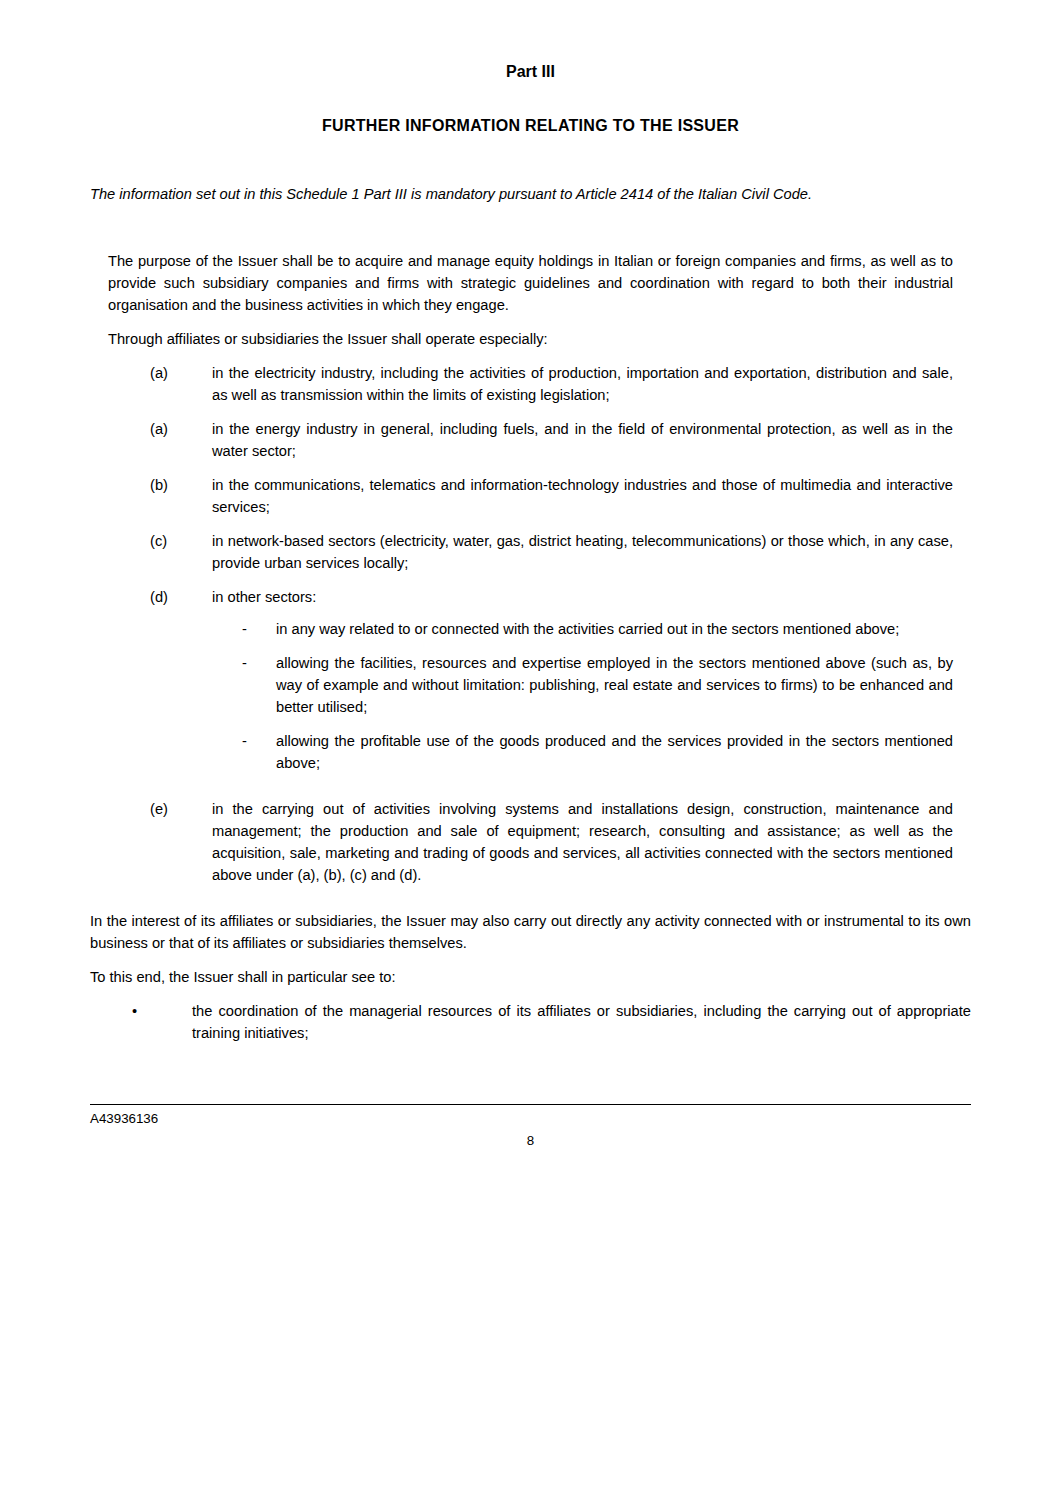Part III
FURTHER INFORMATION RELATING TO THE ISSUER
The information set out in this Schedule 1 Part III is mandatory pursuant to Article 2414 of the Italian Civil Code.
The purpose of the Issuer shall be to acquire and manage equity holdings in Italian or foreign companies and firms, as well as to provide such subsidiary companies and firms with strategic guidelines and coordination with regard to both their industrial organisation and the business activities in which they engage.
Through affiliates or subsidiaries the Issuer shall operate especially:
| (a) | in the electricity industry, including the activities of production, importation and exportation, distribution and sale, as well as transmission within the limits of existing legislation; |
| (a) | in the energy industry in general, including fuels, and in the field of environmental protection, as well as in the water sector; |
| (b) | in the communications, telematics and information-technology industries and those of multimedia and interactive services; |
| (c) | in network-based sectors (electricity, water, gas, district heating, telecommunications) or those which, in any case, provide urban services locally; |
| (d) | in other sectors: / - / in any way related to or connected with the activities carried out in the sectors mentioned above; / / - / allowing the facilities, resources and expertise employed in the sectors mentioned above (such as, by way of example and without limitation: publishing, real estate and services to firms) to be enhanced and better utilised; / / - / allowing the profitable use of the goods produced and the services provided in the sectors mentioned above; / |
| (e) | in the carrying out of activities involving systems and installations design, construction, maintenance and management; the production and sale of equipment; research, consulting and assistance; as well as the acquisition, sale, marketing and trading of goods and services, all activities connected with the sectors mentioned above under (a), (b), (c) and (d). |
In the interest of its affiliates or subsidiaries, the Issuer may also carry out directly any activity connected with or instrumental to its own business or that of its affiliates or subsidiaries themselves.
To this end, the Issuer shall in particular see to:
| • | the coordination of the managerial resources of its affiliates or subsidiaries, including the carrying out of appropriate training initiatives; |
A43936136
8